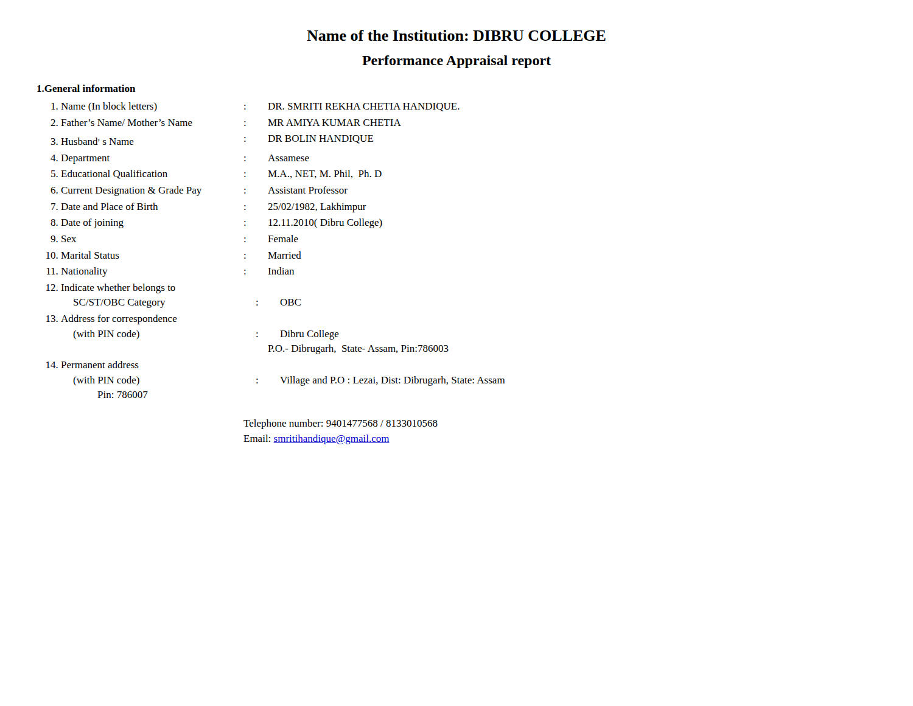Name of the Institution: DIBRU COLLEGE
Performance Appraisal report
1.General information
Name (In block letters) : DR. SMRITI REKHA CHETIA HANDIQUE.
Father’s Name/ Mother’s Name : MR AMIYA KUMAR CHETIA
Husband, s Name : DR BOLIN HANDIQUE
Department : Assamese
Educational Qualification : M.A., NET, M. Phil, Ph. D
Current Designation & Grade Pay : Assistant Professor
Date and Place of Birth : 25/02/1982, Lakhimpur
Date of joining : 12.11.2010( Dibru College)
Sex : Female
Marital Status : Married
Nationality : Indian
Indicate whether belongs to
SC/ST/OBC Category : OBC
Address for correspondence
(with PIN code) : Dibru College
P.O.- Dibrugarh, State- Assam, Pin:786003
Permanent address
(with PIN code) : Village and P.O : Lezai, Dist: Dibrugarh, State: Assam
Pin: 786007
Telephone number: 9401477568 / 8133010568
Email: smritihandique@gmail.com